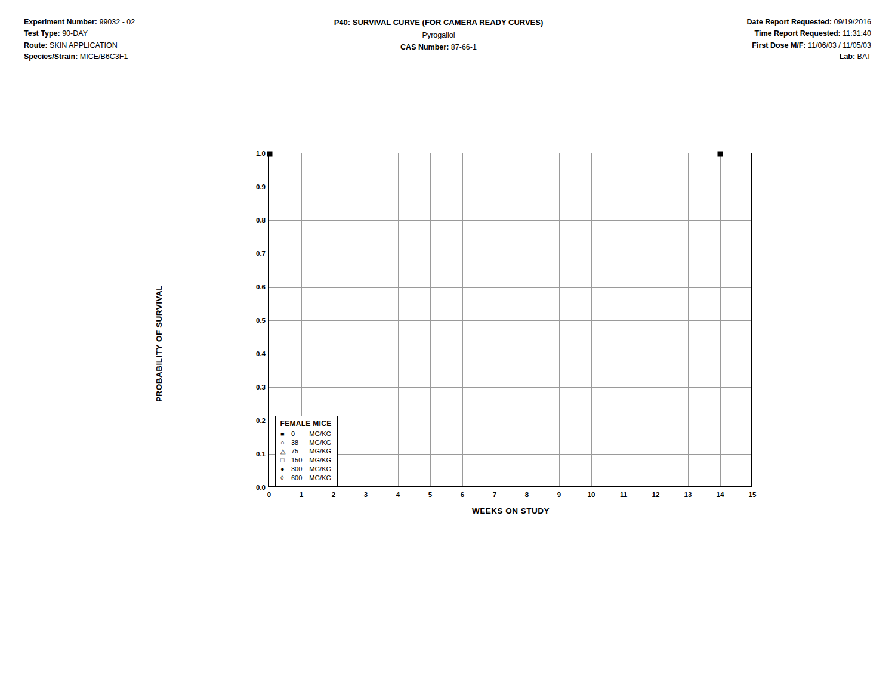Experiment Number: 99032 - 02
Test Type: 90-DAY
Route: SKIN APPLICATION
Species/Strain: MICE/B6C3F1
P40: SURVIVAL CURVE (FOR CAMERA READY CURVES)
Pyrogallol
CAS Number: 87-66-1
Date Report Requested: 09/19/2016
Time Report Requested: 11:31:40
First Dose M/F: 11/06/03 / 11/05/03
Lab: BAT
PROBABILITY OF SURVIVAL
1.0
0.9
0.8
0.7
0.6
0.5
0.4
0.3
0.2
0.1
0.0
0
1
2
3
4
5
6
7
8
9
10
11
12
13
14
15
WEEKS ON STUDY
FEMALE MICE
| ■ | 0 | MG/KG |
| ○ | 38 | MG/KG |
| △ | 75 | MG/KG |
| □ | 150 | MG/KG |
| ● | 300 | MG/KG |
| ◊ | 600 | MG/KG |